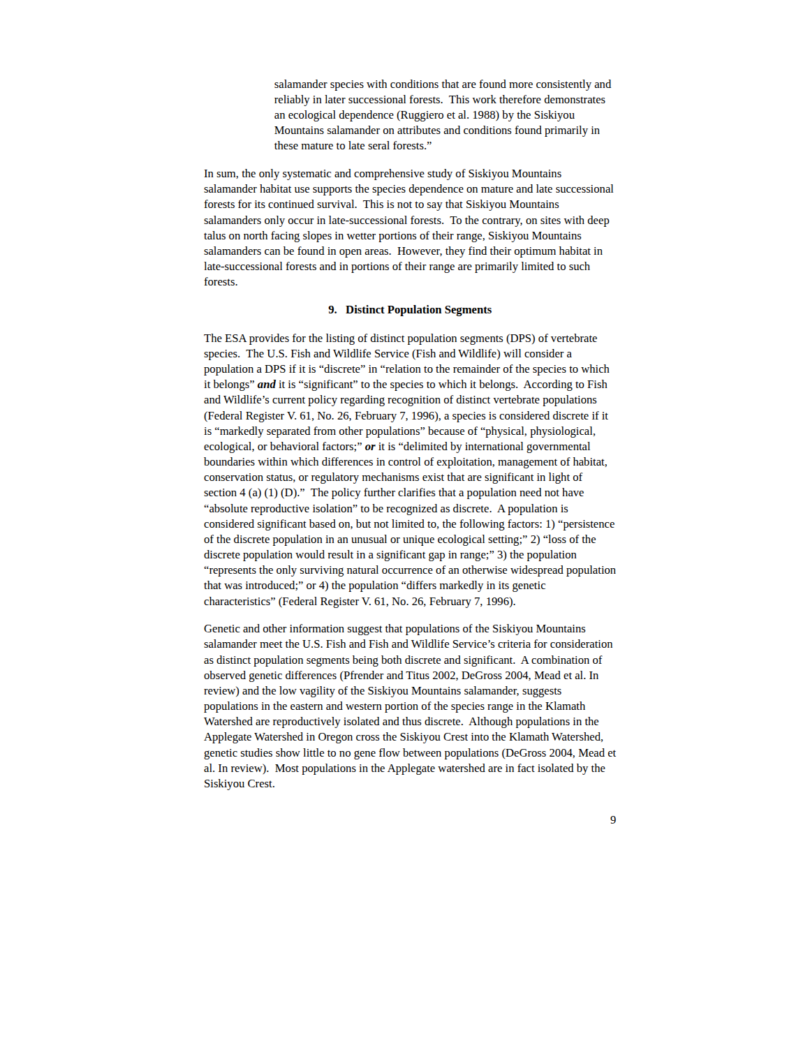salamander species with conditions that are found more consistently and reliably in later successional forests. This work therefore demonstrates an ecological dependence (Ruggiero et al. 1988) by the Siskiyou Mountains salamander on attributes and conditions found primarily in these mature to late seral forests.”
In sum, the only systematic and comprehensive study of Siskiyou Mountains salamander habitat use supports the species dependence on mature and late successional forests for its continued survival. This is not to say that Siskiyou Mountains salamanders only occur in late-successional forests. To the contrary, on sites with deep talus on north facing slopes in wetter portions of their range, Siskiyou Mountains salamanders can be found in open areas. However, they find their optimum habitat in late-successional forests and in portions of their range are primarily limited to such forests.
9. Distinct Population Segments
The ESA provides for the listing of distinct population segments (DPS) of vertebrate species. The U.S. Fish and Wildlife Service (Fish and Wildlife) will consider a population a DPS if it is “discrete” in “relation to the remainder of the species to which it belongs” and it is “significant” to the species to which it belongs. According to Fish and Wildlife’s current policy regarding recognition of distinct vertebrate populations (Federal Register V. 61, No. 26, February 7, 1996), a species is considered discrete if it is “markedly separated from other populations” because of “physical, physiological, ecological, or behavioral factors;” or it is “delimited by international governmental boundaries within which differences in control of exploitation, management of habitat, conservation status, or regulatory mechanisms exist that are significant in light of section 4 (a) (1) (D).” The policy further clarifies that a population need not have “absolute reproductive isolation” to be recognized as discrete. A population is considered significant based on, but not limited to, the following factors: 1) “persistence of the discrete population in an unusual or unique ecological setting;” 2) “loss of the discrete population would result in a significant gap in range;” 3) the population “represents the only surviving natural occurrence of an otherwise widespread population that was introduced;” or 4) the population “differs markedly in its genetic characteristics” (Federal Register V. 61, No. 26, February 7, 1996).
Genetic and other information suggest that populations of the Siskiyou Mountains salamander meet the U.S. Fish and Fish and Wildlife Service’s criteria for consideration as distinct population segments being both discrete and significant. A combination of observed genetic differences (Pfrender and Titus 2002, DeGross 2004, Mead et al. In review) and the low vagility of the Siskiyou Mountains salamander, suggests populations in the eastern and western portion of the species range in the Klamath Watershed are reproductively isolated and thus discrete. Although populations in the Applegate Watershed in Oregon cross the Siskiyou Crest into the Klamath Watershed, genetic studies show little to no gene flow between populations (DeGross 2004, Mead et al. In review). Most populations in the Applegate watershed are in fact isolated by the Siskiyou Crest.
9